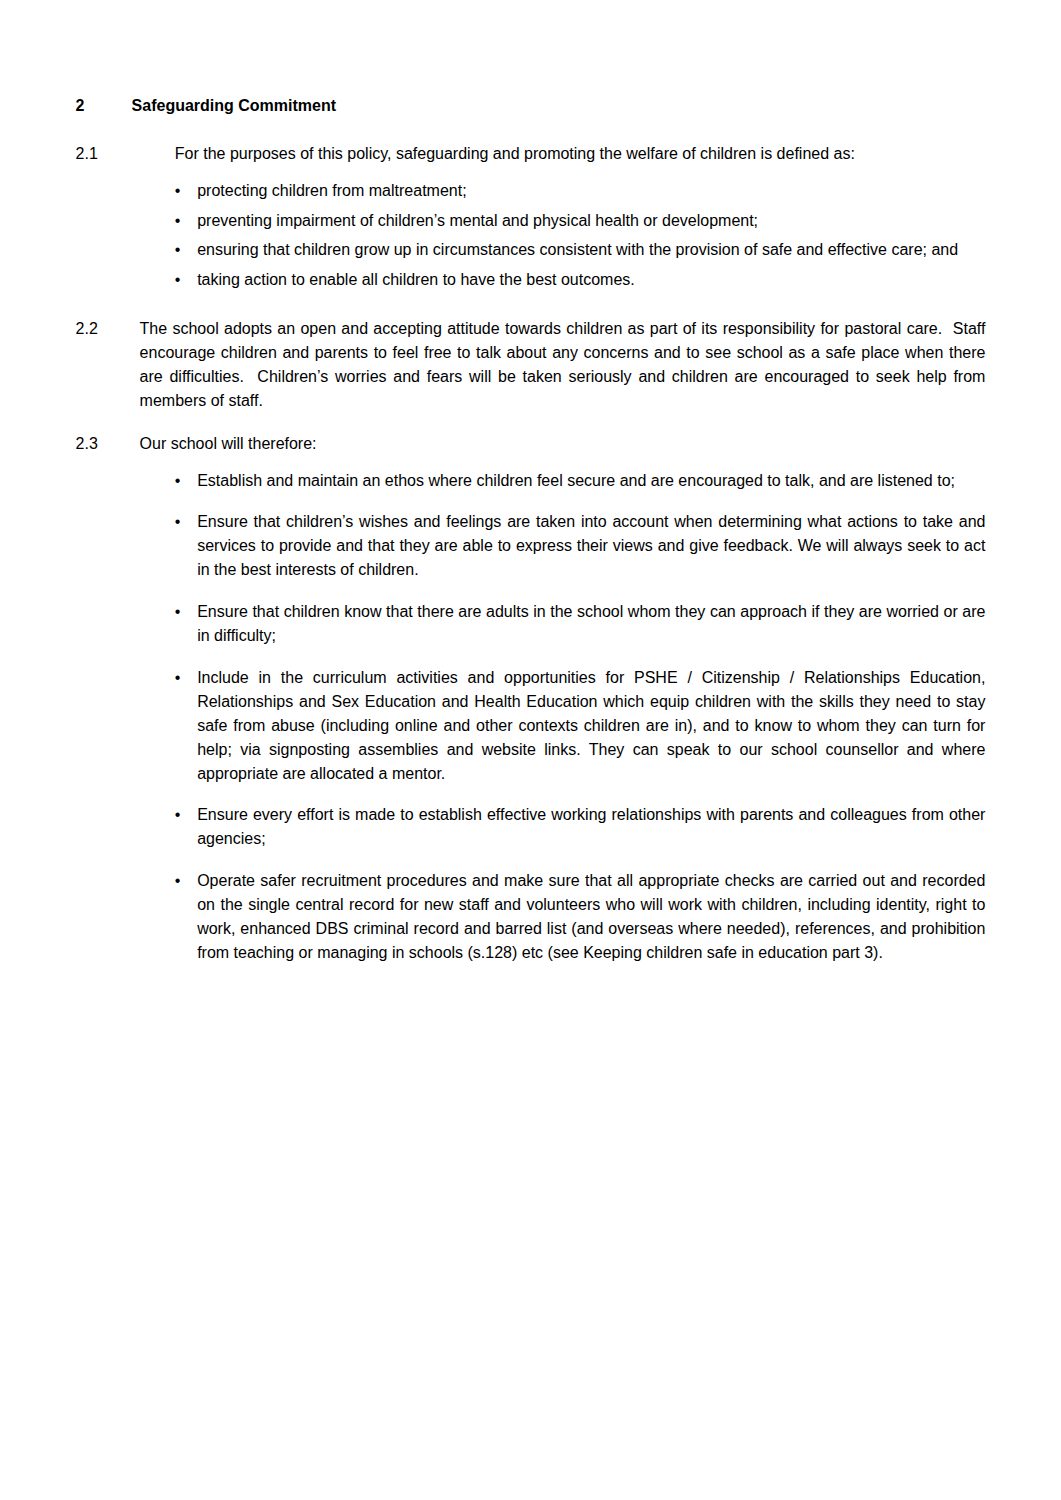2 Safeguarding Commitment
2.1
For the purposes of this policy, safeguarding and promoting the welfare of children is defined as:
protecting children from maltreatment;
preventing impairment of children’s mental and physical health or development;
ensuring that children grow up in circumstances consistent with the provision of safe and effective care; and
taking action to enable all children to have the best outcomes.
2.2
The school adopts an open and accepting attitude towards children as part of its responsibility for pastoral care. Staff encourage children and parents to feel free to talk about any concerns and to see school as a safe place when there are difficulties. Children’s worries and fears will be taken seriously and children are encouraged to seek help from members of staff.
2.3
Our school will therefore:
Establish and maintain an ethos where children feel secure and are encouraged to talk, and are listened to;
Ensure that children’s wishes and feelings are taken into account when determining what actions to take and services to provide and that they are able to express their views and give feedback. We will always seek to act in the best interests of children.
Ensure that children know that there are adults in the school whom they can approach if they are worried or are in difficulty;
Include in the curriculum activities and opportunities for PSHE / Citizenship / Relationships Education, Relationships and Sex Education and Health Education which equip children with the skills they need to stay safe from abuse (including online and other contexts children are in), and to know to whom they can turn for help; via signposting assemblies and website links. They can speak to our school counsellor and where appropriate are allocated a mentor.
Ensure every effort is made to establish effective working relationships with parents and colleagues from other agencies;
Operate safer recruitment procedures and make sure that all appropriate checks are carried out and recorded on the single central record for new staff and volunteers who will work with children, including identity, right to work, enhanced DBS criminal record and barred list (and overseas where needed), references, and prohibition from teaching or managing in schools (s.128) etc (see Keeping children safe in education part 3).